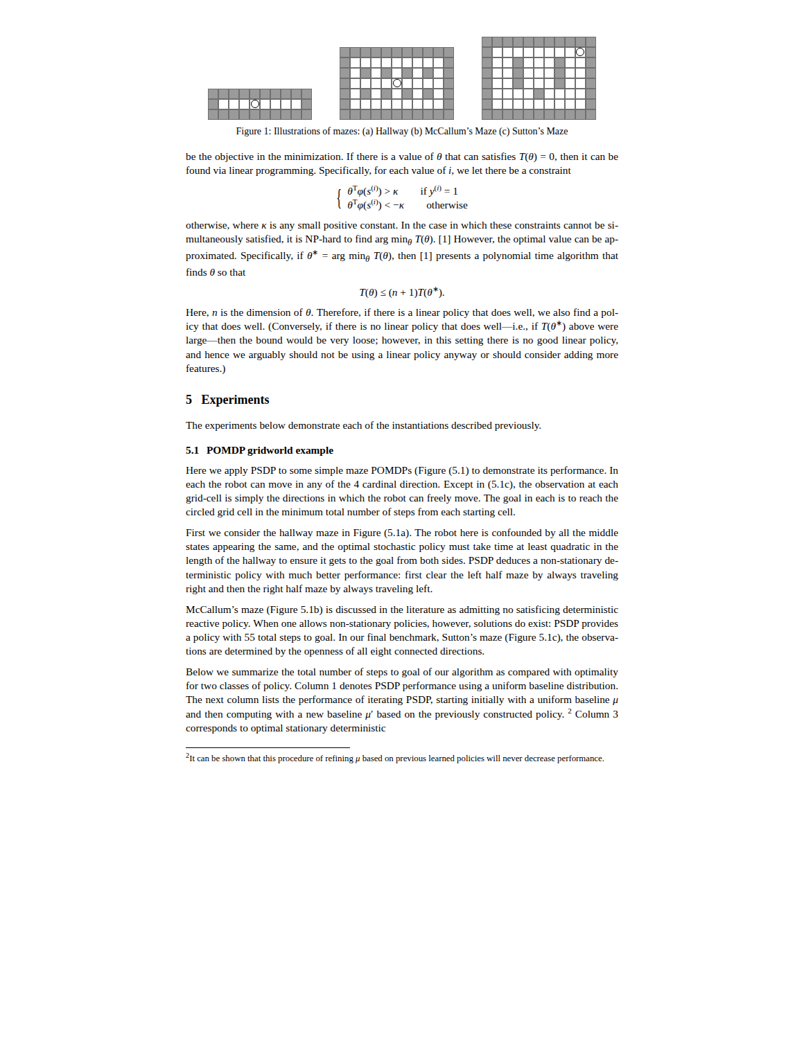Figure 1: Illustrations of mazes: (a) Hallway (b) McCallum’s Maze (c) Sutton’s Maze
be the objective in the minimization. If there is a value of θ that can satisfies T(θ) = 0, then it can be found via linear programming. Specifically, for each value of i, we let there be a constraint
θTφ(s(i)) > κif y(i) = 1 θTφ(s(i)) < −κotherwise
otherwise, where κ is any small positive constant. In the case in which these constraints cannot be simultaneously satisfied, it is NP-hard to find arg minθ T(θ). [1] However, the optimal value can be approximated. Specifically, if θ∗ = arg minθ T(θ), then [1] presents a polynomial time algorithm that finds θ so that
T(θ) ≤ (n + 1)T(θ∗).
Here, n is the dimension of θ. Therefore, if there is a linear policy that does well, we also find a policy that does well. (Conversely, if there is no linear policy that does well—i.e., if T(θ∗) above were large—then the bound would be very loose; however, in this setting there is no good linear policy, and hence we arguably should not be using a linear policy anyway or should consider adding more features.)
5 Experiments
The experiments below demonstrate each of the instantiations described previously.
5.1 POMDP gridworld example
Here we apply PSDP to some simple maze POMDPs (Figure (5.1) to demonstrate its performance. In each the robot can move in any of the 4 cardinal direction. Except in (5.1c), the observation at each grid-cell is simply the directions in which the robot can freely move. The goal in each is to reach the circled grid cell in the minimum total number of steps from each starting cell.
First we consider the hallway maze in Figure (5.1a). The robot here is confounded by all the middle states appearing the same, and the optimal stochastic policy must take time at least quadratic in the length of the hallway to ensure it gets to the goal from both sides. PSDP deduces a non-stationary deterministic policy with much better performance: first clear the left half maze by always traveling right and then the right half maze by always traveling left.
McCallum’s maze (Figure 5.1b) is discussed in the literature as admitting no satisficing deterministic reactive policy. When one allows non-stationary policies, however, solutions do exist: PSDP provides a policy with 55 total steps to goal. In our final benchmark, Sutton’s maze (Figure 5.1c), the observations are determined by the openness of all eight connected directions.
Below we summarize the total number of steps to goal of our algorithm as compared with optimality for two classes of policy. Column 1 denotes PSDP performance using a uniform baseline distribution. The next column lists the performance of iterating PSDP, starting initially with a uniform baseline μ and then computing with a new baseline μ′ based on the previously constructed policy. 2 Column 3 corresponds to optimal stationary deterministic
2It can be shown that this procedure of refining μ based on previous learned policies will never decrease performance.